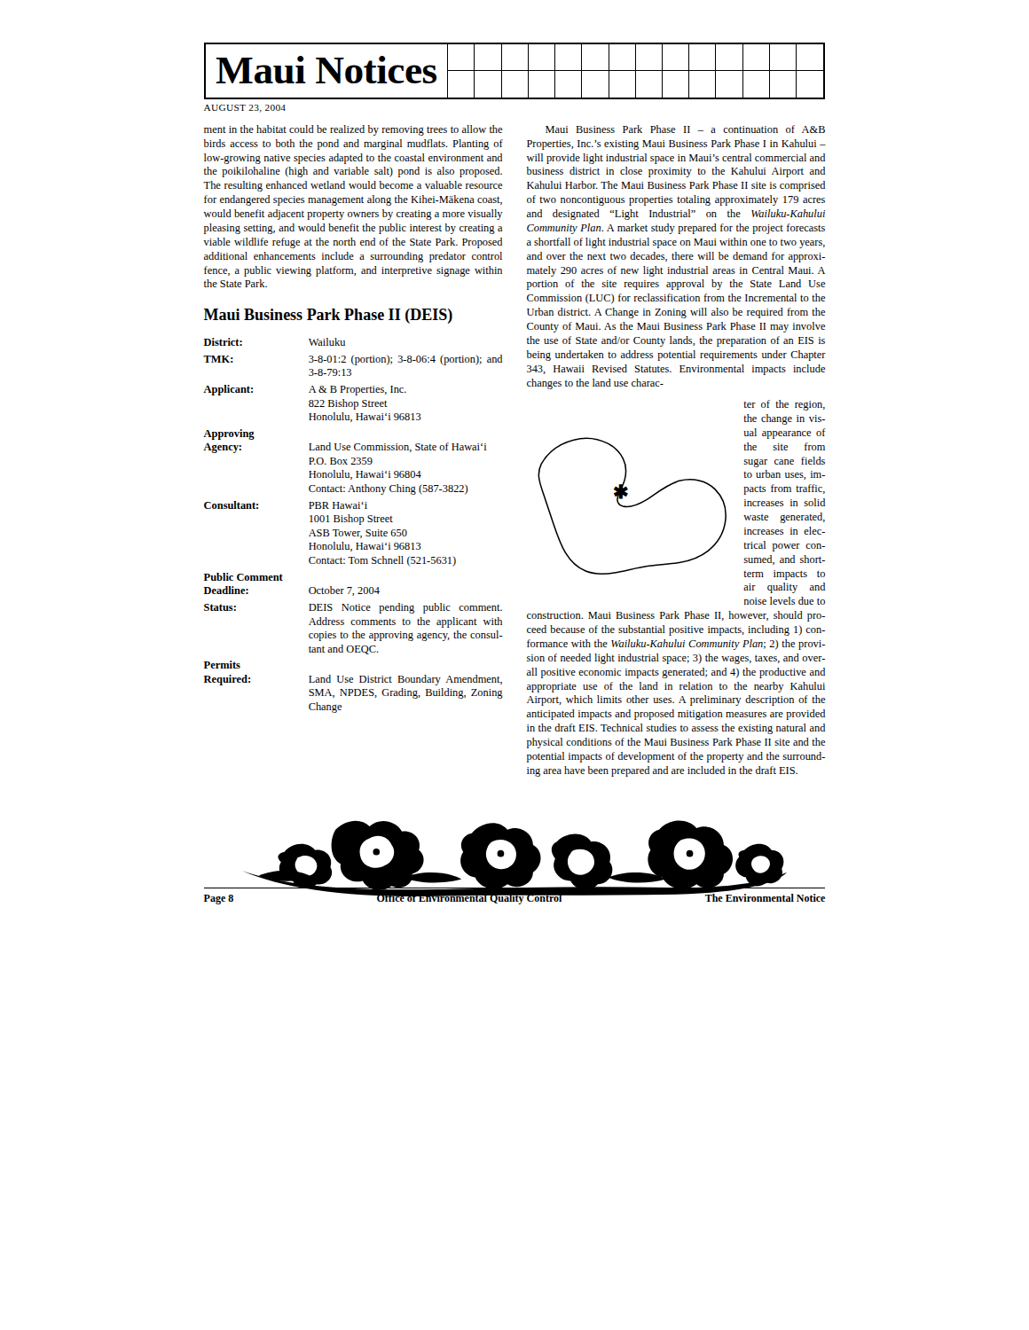Maui Notices
August 23, 2004
ment in the habitat could be realized by removing trees to allow the birds access to both the pond and marginal mudflats. Planting of low-growing native species adapted to the coastal environment and the poikilohaline (high and variable salt) pond is also proposed. The resulting enhanced wetland would become a valuable resource for endangered species management along the Kihei-Mäkena coast, would benefit adjacent property owners by creating a more visually pleasing setting, and would benefit the public interest by creating a viable wildlife refuge at the north end of the State Park. Proposed additional enhancements include a surrounding predator control fence, a public viewing platform, and interpretive signage within the State Park.
Maui Business Park Phase II (DEIS)
| District: | Wailuku |
| TMK: | 3-8-01:2 (portion); 3-8-06:4 (portion); and 3-8-79:13 |
| Applicant: | A & B Properties, Inc. 822 Bishop Street Honolulu, Hawai‘i 96813 |
| Approving Agency: | Land Use Commission, State of Hawai‘i P.O. Box 2359 Honolulu, Hawai‘i 96804 Contact: Anthony Ching (587-3822) |
| Consultant: | PBR Hawai‘i 1001 Bishop Street ASB Tower, Suite 650 Honolulu, Hawai‘i 96813 Contact: Tom Schnell (521-5631) |
| Public Comment Deadline: | October 7, 2004 |
| Status: | DEIS Notice pending public comment. Address comments to the applicant with copies to the approving agency, the consultant and OEQC. |
| Permits Required: | Land Use District Boundary Amendment, SMA, NPDES, Grading, Building, Zoning Change |
Maui Business Park Phase II – a continuation of A&B Properties, Inc.’s existing Maui Business Park Phase I in Kahului – will provide light industrial space in Maui’s central commercial and business district in close proximity to the Kahului Airport and Kahului Harbor. The Maui Business Park Phase II site is comprised of two noncontiguous properties totaling approximately 179 acres and designated “Light Industrial” on the Wailuku-Kahului Community Plan. A market study prepared for the project forecasts a shortfall of light industrial space on Maui within one to two years, and over the next two decades, there will be demand for approximately 290 acres of new light industrial areas in Central Maui. A portion of the site requires approval by the State Land Use Commission (LUC) for reclassification from the Incremental to the Urban district. A Change in Zoning will also be required from the County of Maui. As the Maui Business Park Phase II may involve the use of State and/or County lands, the preparation of an EIS is being undertaken to address potential requirements under Chapter 343, Hawaii Revised Statutes. Environmental impacts include changes to the land use charac-
✱
ter of the region, the change in visual appearance of the site from sugar cane fields to urban uses, impacts from traffic, increases in solid waste generated, increases in electrical power consumed, and short-term impacts to air quality and noise levels due to construction. Maui Business Park Phase II, however, should proceed because of the substantial positive impacts, including 1) conformance with the Wailuku-Kahului Community Plan; 2) the provision of needed light industrial space; 3) the wages, taxes, and overall positive economic impacts generated; and 4) the productive and appropriate use of the land in relation to the nearby Kahului Airport, which limits other uses. A preliminary description of the anticipated impacts and proposed mitigation measures are provided in the draft EIS. Technical studies to assess the existing natural and physical conditions of the Maui Business Park Phase II site and the potential impacts of development of the property and the surrounding area have been prepared and are included in the draft EIS.
Page 8
Office of Environmental Quality Control
The Environmental Notice